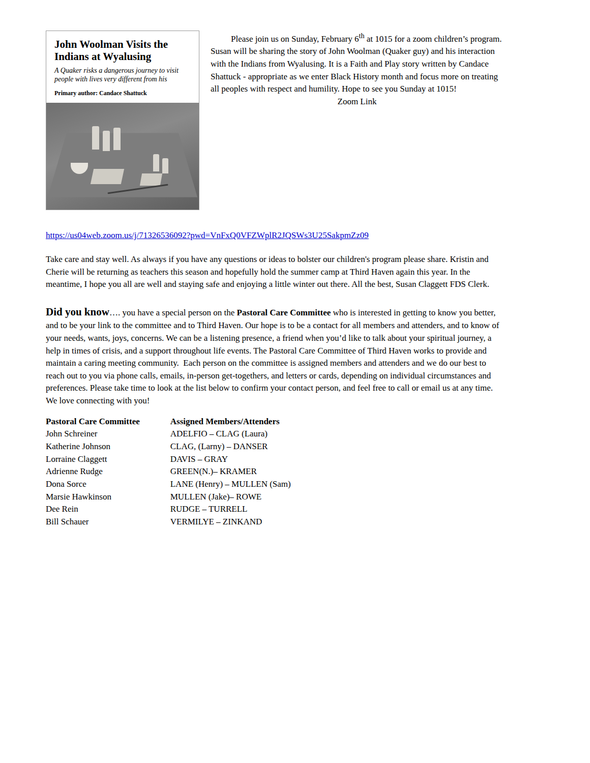John Woolman Visits the Indians at Wyalusing
A Quaker risks a dangerous journey to visit people with lives very different from his
Primary author: Candace Shattuck
Please join us on Sunday, February 6th at 1015 for a zoom children’s program. Susan will be sharing the story of John Woolman (Quaker guy) and his interaction with the Indians from Wyalusing. It is a Faith and Play story written by Candace Shattuck - appropriate as we enter Black History month and focus more on treating all peoples with respect and humility. Hope to see you Sunday at 1015!
Zoom Link
https://us04web.zoom.us/j/71326536092?pwd=VnFxQ0VFZWplR2JQSWs3U25SakpmZz09
Take care and stay well. As always if you have any questions or ideas to bolster our children's program please share. Kristin and Cherie will be returning as teachers this season and hopefully hold the summer camp at Third Haven again this year. In the meantime, I hope you all are well and staying safe and enjoying a little winter out there. All the best, Susan Claggett FDS Clerk.
Did you know…. you have a special person on the Pastoral Care Committee who is interested in getting to know you better, and to be your link to the committee and to Third Haven. Our hope is to be a contact for all members and attenders, and to know of your needs, wants, joys, concerns. We can be a listening presence, a friend when you’d like to talk about your spiritual journey, a help in times of crisis, and a support throughout life events. The Pastoral Care Committee of Third Haven works to provide and maintain a caring meeting community. Each person on the committee is assigned members and attenders and we do our best to reach out to you via phone calls, emails, in-person get-togethers, and letters or cards, depending on individual circumstances and preferences. Please take time to look at the list below to confirm your contact person, and feel free to call or email us at any time. We love connecting with you!
| Pastoral Care Committee | Assigned Members/Attenders |
| --- | --- |
| John Schreiner | ADELFIO – CLAG (Laura) |
| Katherine Johnson | CLAG, (Larny) – DANSER |
| Lorraine Claggett | DAVIS – GRAY |
| Adrienne Rudge | GREEN(N.)– KRAMER |
| Dona Sorce | LANE (Henry) – MULLEN (Sam) |
| Marsie Hawkinson | MULLEN (Jake)– ROWE |
| Dee Rein | RUDGE – TURRELL |
| Bill Schauer | VERMILYE – ZINKAND |